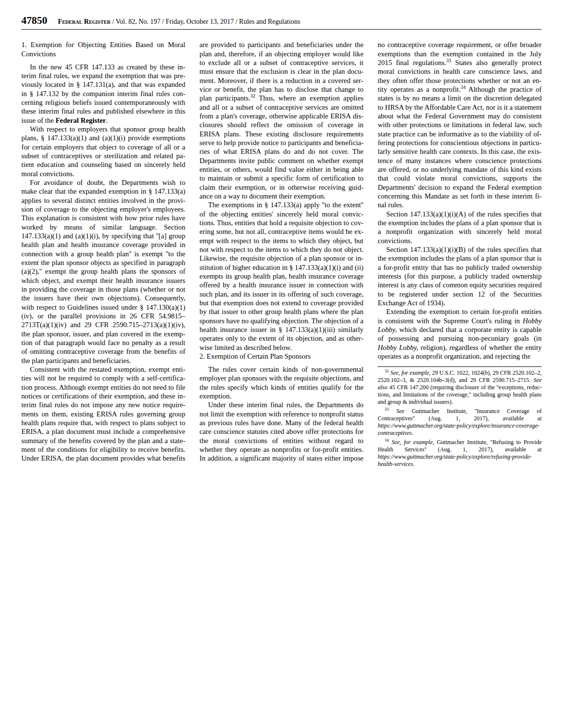47850 Federal Register / Vol. 82, No. 197 / Friday, October 13, 2017 / Rules and Regulations
1. Exemption for Objecting Entities Based on Moral Convictions
In the new 45 CFR 147.133 as created by these interim final rules, we expand the exemption that was previously located in § 147.131(a), and that was expanded in § 147.132 by the companion interim final rules concerning religious beliefs issued contemporaneously with these interim final rules and published elsewhere in this issue of the Federal Register.
With respect to employers that sponsor group health plans, § 147.133(a)(1) and (a)(1)(i) provide exemptions for certain employers that object to coverage of all or a subset of contraceptives or sterilization and related patient education and counseling based on sincerely held moral convictions.
For avoidance of doubt, the Departments wish to make clear that the expanded exemption in § 147.133(a) applies to several distinct entities involved in the provision of coverage to the objecting employer's employees. This explanation is consistent with how prior rules have worked by means of similar language. Section 147.133(a)(1) and (a)(1)(i), by specifying that ''[a] group health plan and health insurance coverage provided in connection with a group health plan'' is exempt ''to the extent the plan sponsor objects as specified in paragraph (a)(2),'' exempt the group health plans the sponsors of which object, and exempt their health insurance issuers in providing the coverage in those plans (whether or not the issuers have their own objections). Consequently, with respect to Guidelines issued under § 147.130(a)(1)(iv), or the parallel provisions in 26 CFR 54.9815–2713T(a)(1)(iv) and 29 CFR 2590.715–2713(a)(1)(iv), the plan sponsor, issuer, and plan covered in the exemption of that paragraph would face no penalty as a result of omitting contraceptive coverage from the benefits of the plan participants and beneficiaries.
Consistent with the restated exemption, exempt entities will not be required to comply with a self-certification process. Although exempt entities do not need to file notices or certifications of their exemption, and these interim final rules do not impose any new notice requirements on them, existing ERISA rules governing group health plans require that, with respect to plans subject to ERISA, a plan document must include a comprehensive summary of the benefits covered by the plan and a statement of the conditions for eligibility to receive benefits. Under ERISA, the plan document provides what benefits are provided to participants and beneficiaries under the plan and, therefore, if an objecting employer would like to exclude all or a subset of contraceptive services, it must ensure that the exclusion is clear in the plan document. Moreover, if there is a reduction in a covered service or benefit, the plan has to disclose that change to plan participants.32 Thus, where an exemption applies and all or a subset of contraceptive services are omitted from a plan's coverage, otherwise applicable ERISA disclosures should reflect the omission of coverage in ERISA plans. These existing disclosure requirements serve to help provide notice to participants and beneficiaries of what ERISA plans do and do not cover. The Departments invite public comment on whether exempt entities, or others, would find value either in being able to maintain or submit a specific form of certification to claim their exemption, or in otherwise receiving guidance on a way to document their exemption.
The exemptions in § 147.133(a) apply ''to the extent'' of the objecting entities' sincerely held moral convictions. Thus, entities that hold a requisite objection to covering some, but not all, contraceptive items would be exempt with respect to the items to which they object, but not with respect to the items to which they do not object. Likewise, the requisite objection of a plan sponsor or institution of higher education in § 147.133(a)(1)(i) and (ii) exempts its group health plan, health insurance coverage offered by a health insurance issuer in connection with such plan, and its issuer in its offering of such coverage, but that exemption does not extend to coverage provided by that issuer to other group health plans where the plan sponsors have no qualifying objection. The objection of a health insurance issuer in § 147.133(a)(1)(iii) similarly operates only to the extent of its objection, and as otherwise limited as described below.
2. Exemption of Certain Plan Sponsors
The rules cover certain kinds of non-governmental employer plan sponsors with the requisite objections, and the rules specify which kinds of entities qualify for the exemption.
Under these interim final rules, the Departments do not limit the exemption with reference to nonprofit status as previous rules have done. Many of the federal health care conscience statutes cited above offer protections for the moral convictions of entities without regard to whether they operate as nonprofits or for-profit entities. In addition, a significant majority of states either impose no contraceptive coverage requirement, or offer broader exemptions than the exemption contained in the July 2015 final regulations.33 States also generally protect moral convictions in health care conscience laws, and they often offer those protections whether or not an entity operates as a nonprofit.34 Although the practice of states is by no means a limit on the discretion delegated to HRSA by the Affordable Care Act, nor is it a statement about what the Federal Government may do consistent with other protections or limitations in federal law, such state practice can be informative as to the viability of offering protections for conscientious objections in particularly sensitive health care contexts. In this case, the existence of many instances where conscience protections are offered, or no underlying mandate of this kind exists that could violate moral convictions, supports the Departments' decision to expand the Federal exemption concerning this Mandate as set forth in these interim final rules.
Section 147.133(a)(1)(i)(A) of the rules specifies that the exemption includes the plans of a plan sponsor that is a nonprofit organization with sincerely held moral convictions.
Section 147.133(a)(1)(i)(B) of the rules specifies that the exemption includes the plans of a plan sponsor that is a for-profit entity that has no publicly traded ownership interests (for this purpose, a publicly traded ownership interest is any class of common equity securities required to be registered under section 12 of the Securities Exchange Act of 1934).
Extending the exemption to certain for-profit entities is consistent with the Supreme Court's ruling in Hobby Lobby, which declared that a corporate entity is capable of possessing and pursuing non-pecuniary goals (in Hobby Lobby, religion), regardless of whether the entity operates as a nonprofit organization, and rejecting the
32 See, for example, 29 U.S.C. 1022, 1024(b), 29 CFR 2520.102–2, 2520.102–3, & 2520.104b–3(d), and 29 CFR 2590.715–2715. See also 45 CFR 147.200 (requiring disclosure of the ''exceptions, reductions, and limitations of the coverage,'' including group health plans and group & individual issuers).
33 See Guttmacher Institute, ''Insurance Coverage of Contraceptives'' (Aug. 1, 2017), available at https://www.guttmacher.org/state-policy/explore/insurance-coverage-contraceptives.
34 See, for example, Guttmacher Institute, ''Refusing to Provide Health Services'' (Aug. 1, 2017), available at https://www.guttmacher.org/state-policy/explore/refusing-provide-health-services.